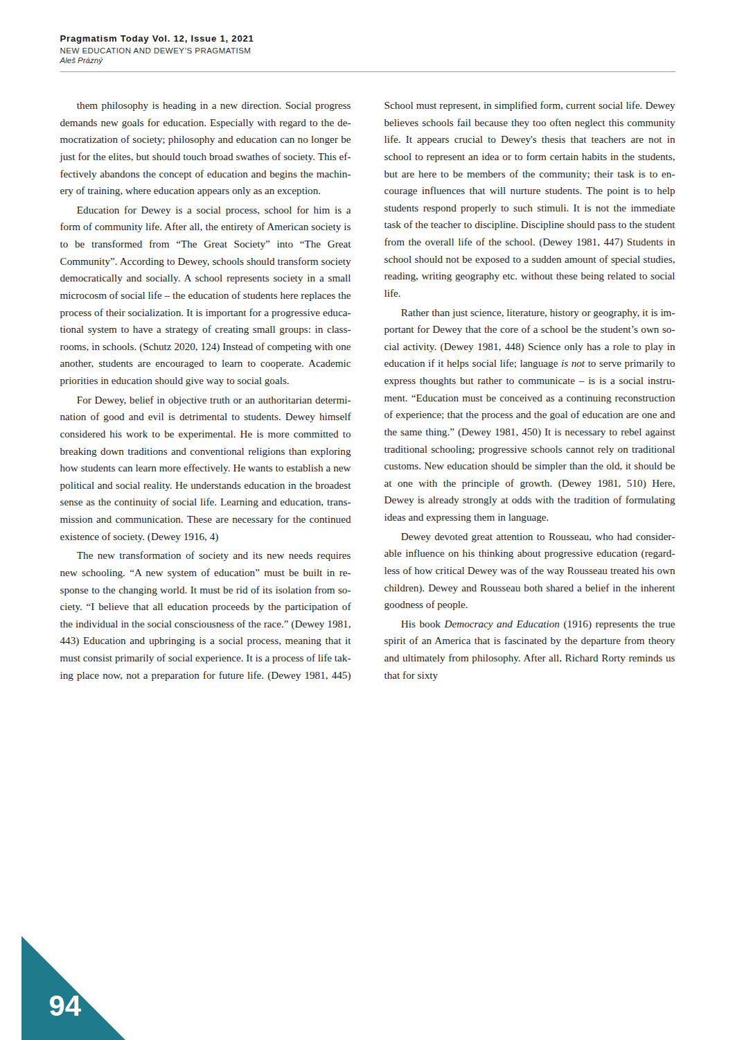Pragmatism Today Vol. 12, Issue 1, 2021
New Education and Deweyʼs Pragmatism
Aleš Prázný
them philosophy is heading in a new direction. Social progress demands new goals for education. Especially with regard to the democratization of society; philosophy and education can no longer be just for the elites, but should touch broad swathes of society. This effectively abandons the concept of education and begins the machinery of training, where education appears only as an exception.
Education for Dewey is a social process, school for him is a form of community life. After all, the entirety of American society is to be transformed from “The Great Society” into “The Great Community”. According to Dewey, schools should transform society democratically and socially. A school represents society in a small microcosm of social life – the education of students here replaces the process of their socialization. It is important for a progressive educational system to have a strategy of creating small groups: in classrooms, in schools. (Schutz 2020, 124) Instead of competing with one another, students are encouraged to learn to cooperate. Academic priorities in education should give way to social goals.
For Dewey, belief in objective truth or an authoritarian determination of good and evil is detrimental to students. Dewey himself considered his work to be experimental. He is more committed to breaking down traditions and conventional religions than exploring how students can learn more effectively. He wants to establish a new political and social reality. He understands education in the broadest sense as the continuity of social life. Learning and education, transmission and communication. These are necessary for the continued existence of society. (Dewey 1916, 4)
The new transformation of society and its new needs requires new schooling. “A new system of education” must be built in response to the changing world. It must be rid of its isolation from society. “I believe that all education proceeds by the participation of the individual in the social consciousness of the race.” (Dewey 1981, 443) Education and upbringing is a social process, meaning that it must consist primarily of social experience. It is a process of life taking place now, not a preparation for future life. (Dewey 1981, 445) School must represent, in simplified form, current social life. Dewey believes schools fail because they too often neglect this community life. It appears crucial to Dewey's thesis that teachers are not in school to represent an idea or to form certain habits in the students, but are here to be members of the community; their task is to encourage influences that will nurture students. The point is to help students respond properly to such stimuli. It is not the immediate task of the teacher to discipline. Discipline should pass to the student from the overall life of the school. (Dewey 1981, 447) Students in school should not be exposed to a sudden amount of special studies, reading, writing geography etc. without these being related to social life.
Rather than just science, literature, history or geography, it is important for Dewey that the core of a school be the student’s own social activity. (Dewey 1981, 448) Science only has a role to play in education if it helps social life; language is not to serve primarily to express thoughts but rather to communicate – is is a social instrument. “Education must be conceived as a continuing reconstruction of experience; that the process and the goal of education are one and the same thing.” (Dewey 1981, 450) It is necessary to rebel against traditional schooling; progressive schools cannot rely on traditional customs. New education should be simpler than the old, it should be at one with the principle of growth. (Dewey 1981, 510) Here, Dewey is already strongly at odds with the tradition of formulating ideas and expressing them in language.
Dewey devoted great attention to Rousseau, who had considerable influence on his thinking about progressive education (regardless of how critical Dewey was of the way Rousseau treated his own children). Dewey and Rousseau both shared a belief in the inherent goodness of people.
His book Democracy and Education (1916) represents the true spirit of an America that is fascinated by the departure from theory and ultimately from philosophy. After all, Richard Rorty reminds us that for sixty
94